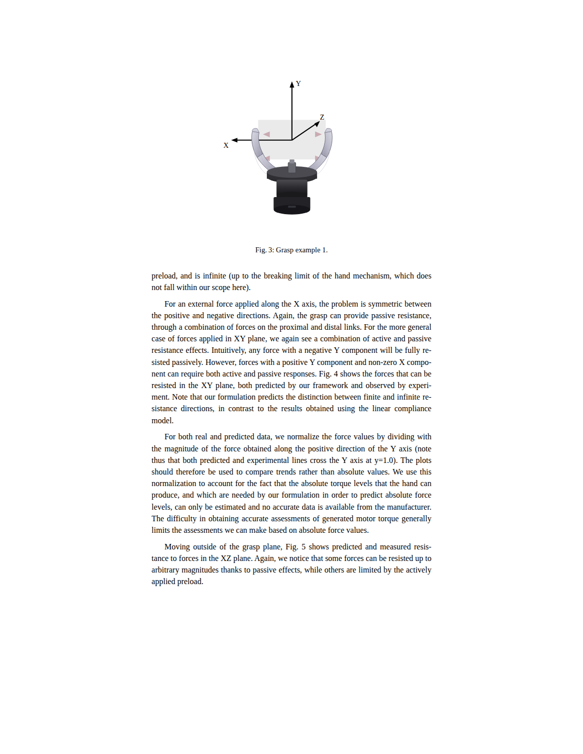Y X Z
Fig. 3: Grasp example 1.
preload, and is infinite (up to the breaking limit of the hand mechanism, which does not fall within our scope here).
For an external force applied along the X axis, the problem is symmetric between the positive and negative directions. Again, the grasp can provide passive resistance, through a combination of forces on the proximal and distal links. For the more general case of forces applied in XY plane, we again see a combination of active and passive resistance effects. Intuitively, any force with a negative Y component will be fully resisted passively. However, forces with a positive Y component and non-zero X component can require both active and passive responses. Fig. 4 shows the forces that can be resisted in the XY plane, both predicted by our framework and observed by experiment. Note that our formulation predicts the distinction between finite and infinite resistance directions, in contrast to the results obtained using the linear compliance model.
For both real and predicted data, we normalize the force values by dividing with the magnitude of the force obtained along the positive direction of the Y axis (note thus that both predicted and experimental lines cross the Y axis at y=1.0). The plots should therefore be used to compare trends rather than absolute values. We use this normalization to account for the fact that the absolute torque levels that the hand can produce, and which are needed by our formulation in order to predict absolute force levels, can only be estimated and no accurate data is available from the manufacturer. The difficulty in obtaining accurate assessments of generated motor torque generally limits the assessments we can make based on absolute force values.
Moving outside of the grasp plane, Fig. 5 shows predicted and measured resistance to forces in the XZ plane. Again, we notice that some forces can be resisted up to arbitrary magnitudes thanks to passive effects, while others are limited by the actively applied preload.